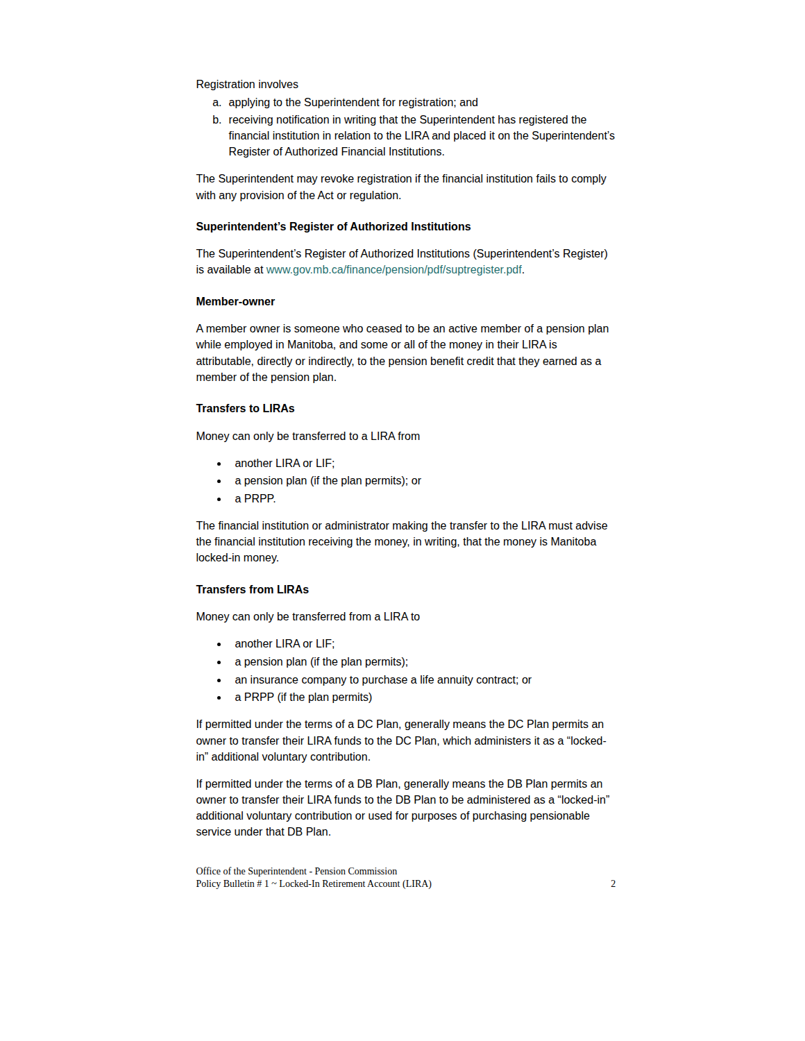Registration involves
applying to the Superintendent for registration; and
receiving notification in writing that the Superintendent has registered the financial institution in relation to the LIRA and placed it on the Superintendent’s Register of Authorized Financial Institutions.
The Superintendent may revoke registration if the financial institution fails to comply with any provision of the Act or regulation.
Superintendent’s Register of Authorized Institutions
The Superintendent’s Register of Authorized Institutions (Superintendent’s Register) is available at www.gov.mb.ca/finance/pension/pdf/suptregister.pdf.
Member-owner
A member owner is someone who ceased to be an active member of a pension plan while employed in Manitoba, and some or all of the money in their LIRA is attributable, directly or indirectly, to the pension benefit credit that they earned as a member of the pension plan.
Transfers to LIRAs
Money can only be transferred to a LIRA from
another LIRA or LIF;
a pension plan (if the plan permits); or
a PRPP.
The financial institution or administrator making the transfer to the LIRA must advise the financial institution receiving the money, in writing, that the money is Manitoba locked-in money.
Transfers from LIRAs
Money can only be transferred from a LIRA to
another LIRA or LIF;
a pension plan (if the plan permits);
an insurance company to purchase a life annuity contract; or
a PRPP (if the plan permits)
If permitted under the terms of a DC Plan, generally means the DC Plan permits an owner to transfer their LIRA funds to the DC Plan, which administers it as a “locked-in” additional voluntary contribution.
If permitted under the terms of a DB Plan, generally means the DB Plan permits an owner to transfer their LIRA funds to the DB Plan to be administered as a “locked-in” additional voluntary contribution or used for purposes of purchasing pensionable service under that DB Plan.
Office of the Superintendent - Pension Commission Policy Bulletin # 1 ~ Locked-In Retirement Account (LIRA) 2